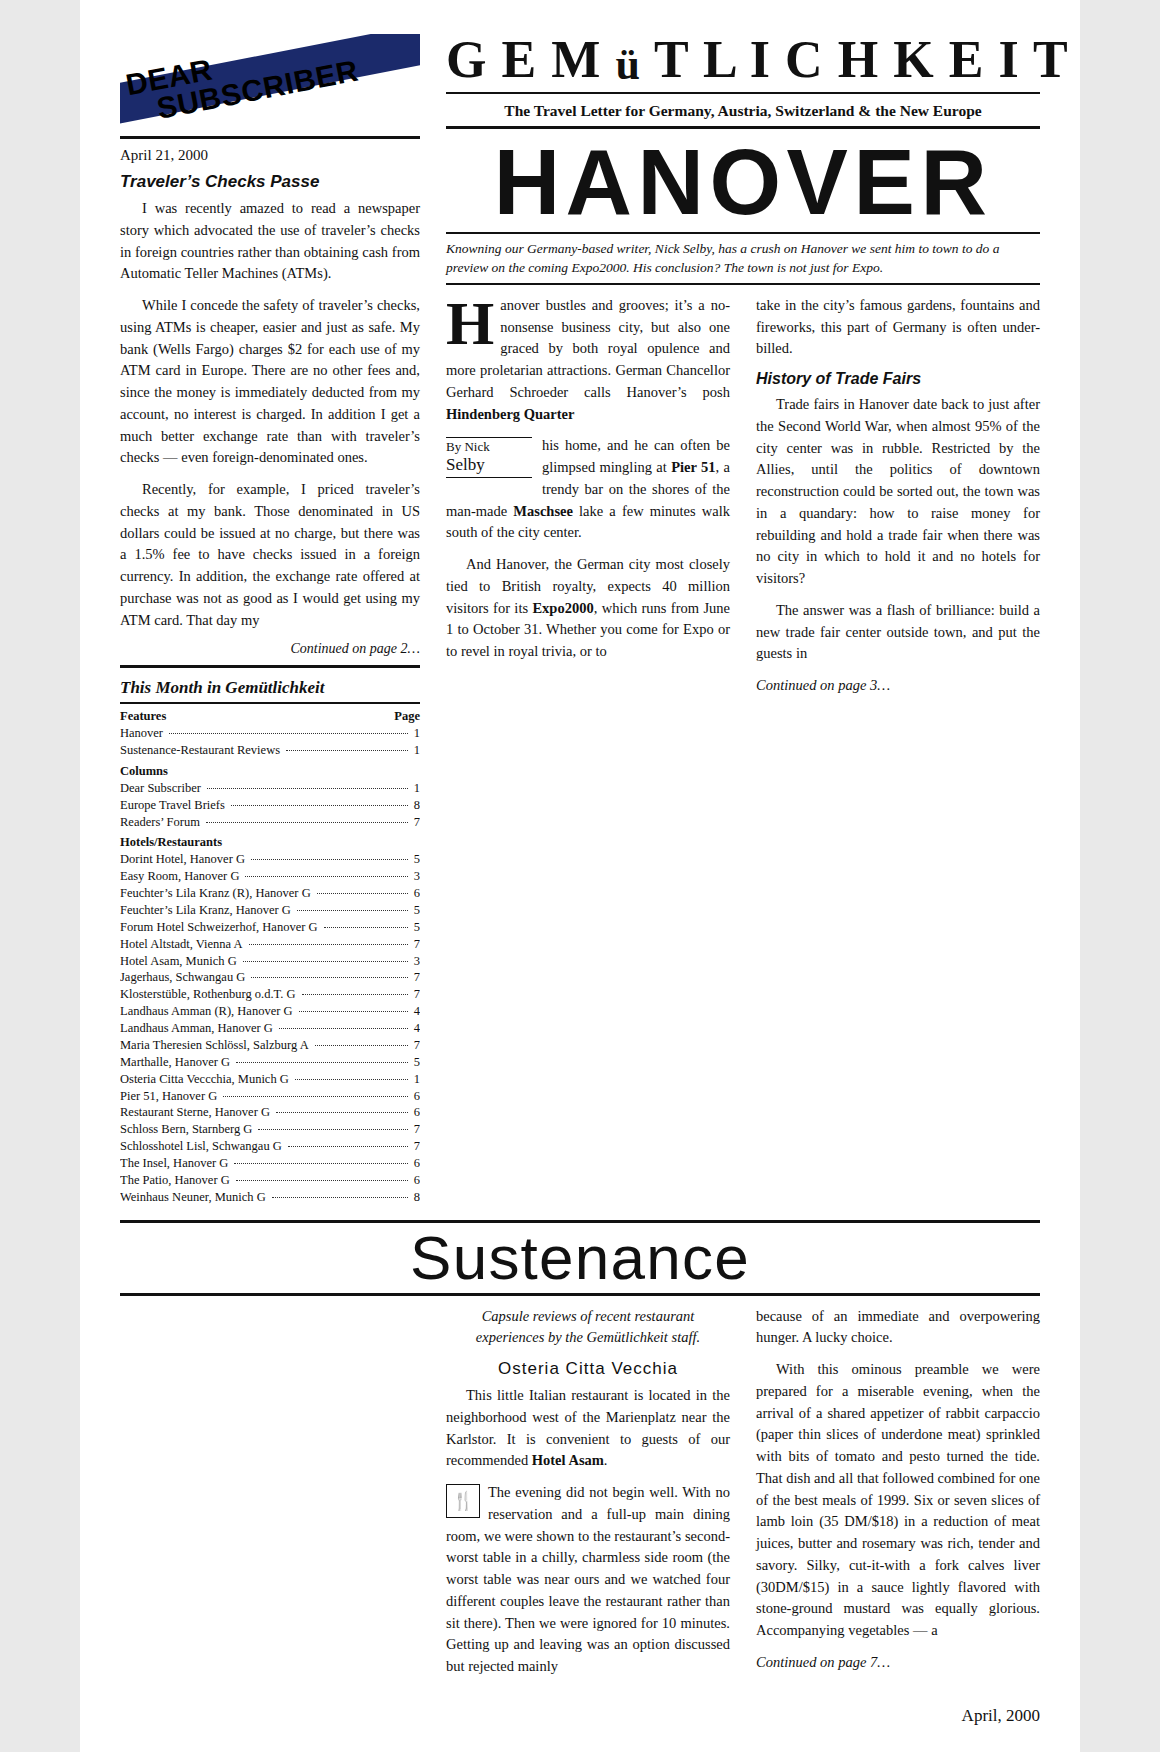DEARSUBSCRIBER
April 21, 2000
Traveler’s Checks Passe
I was recently amazed to read a newspaper story which advocated the use of traveler’s checks in foreign countries rather than obtaining cash from Automatic Teller Machines (ATMs).
While I concede the safety of traveler’s checks, using ATMs is cheaper, easier and just as safe. My bank (Wells Fargo) charges $2 for each use of my ATM card in Europe. There are no other fees and, since the money is immediately deducted from my account, no interest is charged. In addition I get a much better exchange rate than with traveler’s checks — even foreign-denominated ones.
Recently, for example, I priced traveler’s checks at my bank. Those denominated in US dollars could be issued at no charge, but there was a 1.5% fee to have checks issued in a foreign currency. In addition, the exchange rate offered at purchase was not as good as I would get using my ATM card. That day my
Continued on page 2…
This Month in Gemütlichkeit
Features Page
Hanover 1
Sustenance-Restaurant Reviews 1
Columns
Dear Subscriber 1
Europe Travel Briefs 8
Readers’ Forum 7
Hotels/Restaurants
Dorint Hotel, Hanover G 5
Easy Room, Hanover G 3
Feuchter’s Lila Kranz (R), Hanover G 6
Feuchter’s Lila Kranz, Hanover G 5
Forum Hotel Schweizerhof, Hanover G 5
Hotel Altstadt, Vienna A 7
Hotel Asam, Munich G 3
Jagerhaus, Schwangau G 7
Klosterstüble, Rothenburg o.d.T. G 7
Landhaus Amman (R), Hanover G 4
Landhaus Amman, Hanover G 4
Maria Theresien Schlössl, Salzburg A 7
Marthalle, Hanover G 5
Osteria Citta Veccchia, Munich G 1
Pier 51, Hanover G 6
Restaurant Sterne, Hanover G 6
Schloss Bern, Starnberg G 7
Schlosshotel Lisl, Schwangau G 7
The Insel, Hanover G 6
The Patio, Hanover G 6
Weinhaus Neuner, Munich G 8
G E M ü T L I C H K E I T
The Travel Letter for Germany, Austria, Switzerland & the New Europe
HANOVER
Knowning our Germany-based writer, Nick Selby, has a crush on Hanover we sent him to town to do a preview on the coming Expo2000. His conclusion? The town is not just for Expo.
Hanover bustles and grooves; it’s a no-nonsense business city, but also one graced by both royal opulence and more proletarian attractions. German Chancellor Gerhard Schroeder calls Hanover’s posh Hindenberg Quarter
By Nick Selbyhis home, and he can often be glimpsed mingling at Pier 51, a trendy bar on the shores of the man-made Maschsee lake a few minutes walk south of the city center.
And Hanover, the German city most closely tied to British royalty, expects 40 million visitors for its Expo2000, which runs from June 1 to October 31. Whether you come for Expo or to revel in royal trivia, or to
take in the city’s famous gardens, fountains and fireworks, this part of Germany is often under-billed.
History of Trade Fairs
Trade fairs in Hanover date back to just after the Second World War, when almost 95% of the city center was in rubble. Restricted by the Allies, until the politics of downtown reconstruction could be sorted out, the town was in a quandary: how to raise money for rebuilding and hold a trade fair when there was no city in which to hold it and no hotels for visitors?
The answer was a flash of brilliance: build a new trade fair center outside town, and put the guests in
Continued on page 3…
Sustenance
Capsule reviews of recent restaurant experiences by the Gemütlichkeit staff.
Osteria Citta Vecchia
This little Italian restaurant is located in the neighborhood west of the Marienplatz near the Karlstor. It is convenient to guests of our recommended Hotel Asam.
🍴The evening did not begin well. With no reservation and a full-up main dining room, we were shown to the restaurant’s second-worst table in a chilly, charmless side room (the worst table was near ours and we watched four different couples leave the restaurant rather than sit there). Then we were ignored for 10 minutes. Getting up and leaving was an option discussed but rejected mainly
because of an immediate and overpowering hunger. A lucky choice.
With this ominous preamble we were prepared for a miserable evening, when the arrival of a shared appetizer of rabbit carpaccio (paper thin slices of underdone meat) sprinkled with bits of tomato and pesto turned the tide. That dish and all that followed combined for one of the best meals of 1999. Six or seven slices of lamb loin (35 DM/$18) in a reduction of meat juices, butter and rosemary was rich, tender and savory. Silky, cut-it-with a fork calves liver (30DM/$15) in a sauce lightly flavored with stone-ground mustard was equally glorious. Accompanying vegetables — a
Continued on page 7…
April, 2000